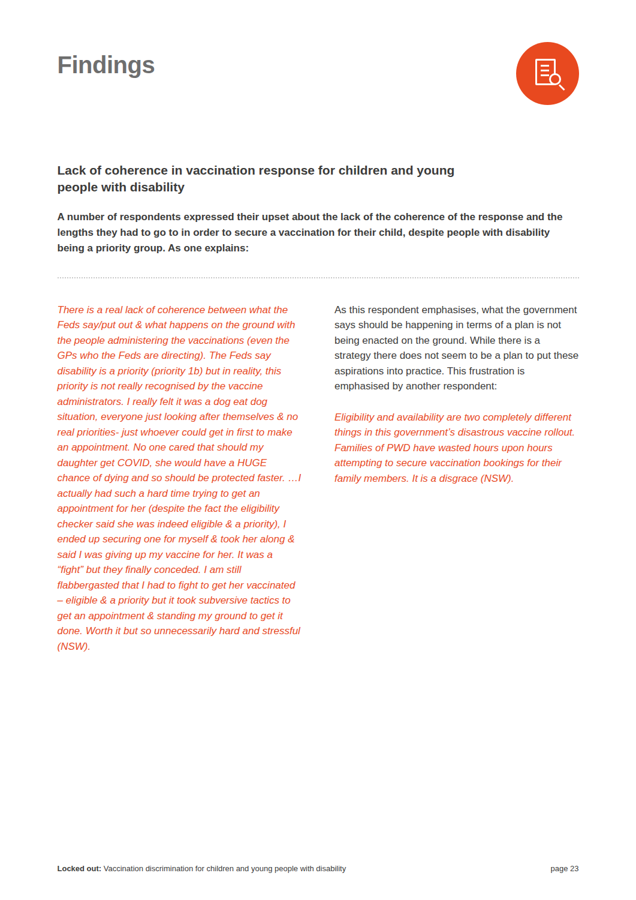Findings
Lack of coherence in vaccination response for children and young
people with disability
A number of respondents expressed their upset about the lack of the coherence of the response and the lengths they had to go to in order to secure a vaccination for their child, despite people with disability being a priority group. As one explains:
There is a real lack of coherence between what the Feds say/put out & what happens on the ground with the people administering the vaccinations (even the GPs who the Feds are directing). The Feds say disability is a priority (priority 1b) but in reality, this priority is not really recognised by the vaccine administrators. I really felt it was a dog eat dog situation, everyone just looking after themselves & no real priorities- just whoever could get in first to make an appointment. No one cared that should my daughter get COVID, she would have a HUGE chance of dying and so should be protected faster. …I actually had such a hard time trying to get an appointment for her (despite the fact the eligibility checker said she was indeed eligible & a priority), I ended up securing one for myself & took her along & said I was giving up my vaccine for her. It was a “fight” but they finally conceded. I am still flabbergasted that I had to fight to get her vaccinated – eligible & a priority but it took subversive tactics to get an appointment & standing my ground to get it done. Worth it but so unnecessarily hard and stressful (NSW).
As this respondent emphasises, what the government says should be happening in terms of a plan is not being enacted on the ground. While there is a strategy there does not seem to be a plan to put these aspirations into practice. This frustration is emphasised by another respondent:
Eligibility and availability are two completely different things in this government’s disastrous vaccine rollout. Families of PWD have wasted hours upon hours attempting to secure vaccination bookings for their family members. It is a disgrace (NSW).
Locked out: Vaccination discrimination for children and young people with disability
page 23